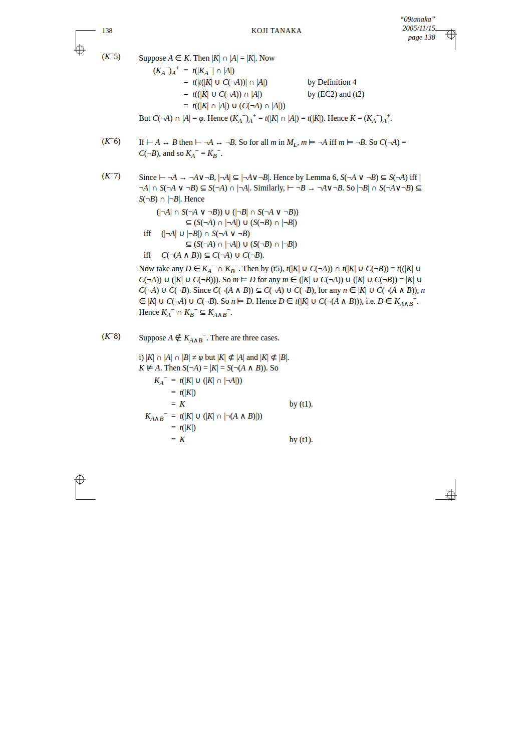“09tanaka”
2005/11/15
page 138
138 KOJI TANAKA
(K−5)
Suppose A ∈ K. Then |K| ∩ |A| = |K|. Now
| ( K A − ) A + | = | t (/ K A − / ∩ / A /) | |
| | = | t (/ t (/ K / ∪ C (¬ A ))/ ∩ / A /) | by Definition 4 |
| | = | t ((/ K / ∪ C (¬ A )) ∩ / A /) | by (EC2) and (t2) |
| | = | t ((/ K / ∩ / A /) ∪ ( C (¬ A ) ∩ / A /)) | |
But C(¬A) ∩ |A| = φ. Hence (KA−)A+ = t(|K| ∩ |A|) = t(|K|). Hence K = (KA−)A+.
(K−6)
If ⊢ A ↔ B then ⊢ ¬A ↔ ¬B. So for all m in ML, m ⊨ ¬A iff m ⊨ ¬B. So C(¬A) = C(¬B), and so KA− = KB−.
(K−7)
Since ⊢ ¬A → ¬A∨¬B, |¬A| ⊆ |¬A∨¬B|. Hence by Lemma 6, S(¬A ∨ ¬B) ⊆ S(¬A) iff |¬A| ∩ S(¬A ∨ ¬B) ⊆ S(¬A) ∩ |¬A|. Similarly, ⊢ ¬B → ¬A∨¬B. So |¬B| ∩ S(¬A∨¬B) ⊆ S(¬B) ∩ |¬B|. Hence
(|¬A| ∩ S(¬A ∨ ¬B)) ∪ (|¬B| ∩ S(¬A ∨ ¬B)) ⊆ (S(¬A) ∩ |¬A|) ∪ (S(¬B) ∩ |¬B|) iff(|¬A| ∪ |¬B|) ∩ S(¬A ∨ ¬B) ⊆ (S(¬A) ∩ |¬A|) ∪ (S(¬B) ∩ |¬B|) iff C(¬(A ∧ B)) ⊆ C(¬A) ∪ C(¬B).
Now take any D ∈ KA− ∩ KB−. Then by (t5), t(|K| ∪ C(¬A)) ∩ t(|K| ∪ C(¬B)) = t((|K| ∪ C(¬A)) ∪ (|K| ∪ C(¬B))). So m ⊨ D for any m ∈ (|K| ∪ C(¬A)) ∪ (|K| ∪ C(¬B)) = |K| ∪ C(¬A) ∪ C(¬B). Since C(¬(A ∧ B)) ⊆ C(¬A) ∪ C(¬B), for any n ∈ |K| ∪ C(¬(A ∧ B)), n ∈ |K| ∪ C(¬A) ∪ C(¬B). So n ⊨ D. Hence D ∈ t(|K| ∪ C(¬(A ∧ B))), i.e. D ∈ KA∧B−. Hence KA− ∩ KB− ⊆ KA∧B−.
(K−8)
Suppose A ∉ KA∧B−. There are three cases.
i) |K| ∩ |A| ∩ |B| ≠ φ but |K| ⊄ |A| and |K| ⊄ |B|.
K ⊭ A. Then S(¬A) = |K| = S(¬(A ∧ B)). So
| K A − | = | t (/ K / ∪ (/ K / ∩ /¬ A /)) | |
| | = | t (/ K /) | |
| | = | K | by (t1). |
| K A ∧ B − | = | t (/ K / ∪ (/ K / ∩ /¬( A ∧ B )/)) | |
| | = | t (/ K /) | |
| | = | K | by (t1). |